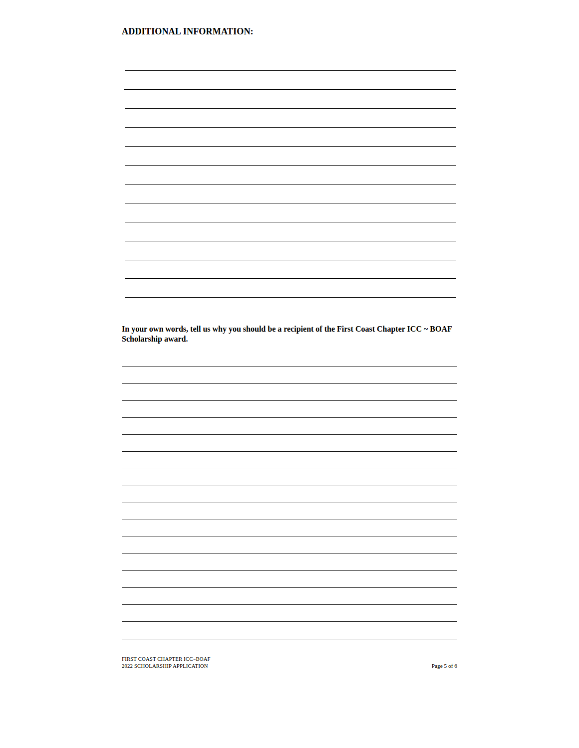ADDITIONAL INFORMATION:
In your own words, tell us why you should be a recipient of the First Coast Chapter ICC ~ BOAF Scholarship award.
FIRST COAST CHAPTER ICC~BOAF
2022 SCHOLARSHIP APPLICATION
Page 5 of 6